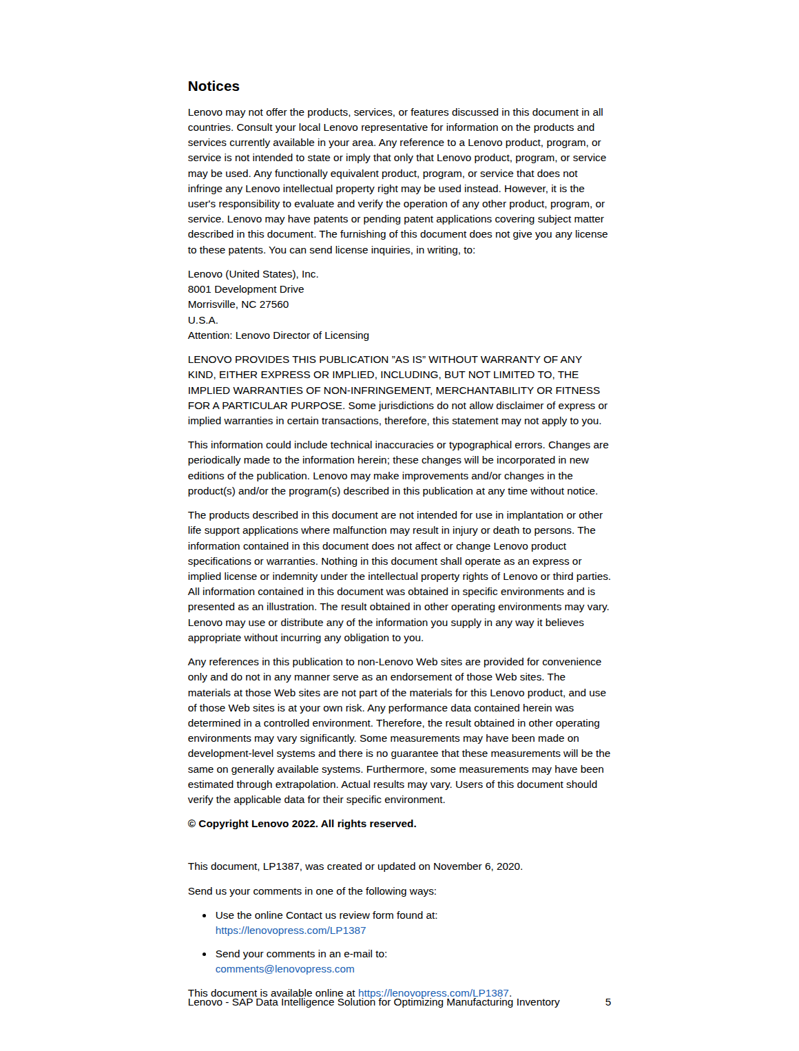Notices
Lenovo may not offer the products, services, or features discussed in this document in all countries. Consult your local Lenovo representative for information on the products and services currently available in your area. Any reference to a Lenovo product, program, or service is not intended to state or imply that only that Lenovo product, program, or service may be used. Any functionally equivalent product, program, or service that does not infringe any Lenovo intellectual property right may be used instead. However, it is the user's responsibility to evaluate and verify the operation of any other product, program, or service. Lenovo may have patents or pending patent applications covering subject matter described in this document. The furnishing of this document does not give you any license to these patents. You can send license inquiries, in writing, to:
Lenovo (United States), Inc.
8001 Development Drive
Morrisville, NC 27560
U.S.A.
Attention: Lenovo Director of Licensing
LENOVO PROVIDES THIS PUBLICATION ”AS IS” WITHOUT WARRANTY OF ANY KIND, EITHER EXPRESS OR IMPLIED, INCLUDING, BUT NOT LIMITED TO, THE IMPLIED WARRANTIES OF NON-INFRINGEMENT, MERCHANTABILITY OR FITNESS FOR A PARTICULAR PURPOSE. Some jurisdictions do not allow disclaimer of express or implied warranties in certain transactions, therefore, this statement may not apply to you.
This information could include technical inaccuracies or typographical errors. Changes are periodically made to the information herein; these changes will be incorporated in new editions of the publication. Lenovo may make improvements and/or changes in the product(s) and/or the program(s) described in this publication at any time without notice.
The products described in this document are not intended for use in implantation or other life support applications where malfunction may result in injury or death to persons. The information contained in this document does not affect or change Lenovo product specifications or warranties. Nothing in this document shall operate as an express or implied license or indemnity under the intellectual property rights of Lenovo or third parties. All information contained in this document was obtained in specific environments and is presented as an illustration. The result obtained in other operating environments may vary. Lenovo may use or distribute any of the information you supply in any way it believes appropriate without incurring any obligation to you.
Any references in this publication to non-Lenovo Web sites are provided for convenience only and do not in any manner serve as an endorsement of those Web sites. The materials at those Web sites are not part of the materials for this Lenovo product, and use of those Web sites is at your own risk. Any performance data contained herein was determined in a controlled environment. Therefore, the result obtained in other operating environments may vary significantly. Some measurements may have been made on development-level systems and there is no guarantee that these measurements will be the same on generally available systems. Furthermore, some measurements may have been estimated through extrapolation. Actual results may vary. Users of this document should verify the applicable data for their specific environment.
© Copyright Lenovo 2022. All rights reserved.
This document, LP1387, was created or updated on November 6, 2020.
Send us your comments in one of the following ways:
Use the online Contact us review form found at:
https://lenovopress.com/LP1387
Send your comments in an e-mail to:
comments@lenovopress.com
This document is available online at https://lenovopress.com/LP1387.
Lenovo - SAP Data Intelligence Solution for Optimizing Manufacturing Inventory 5